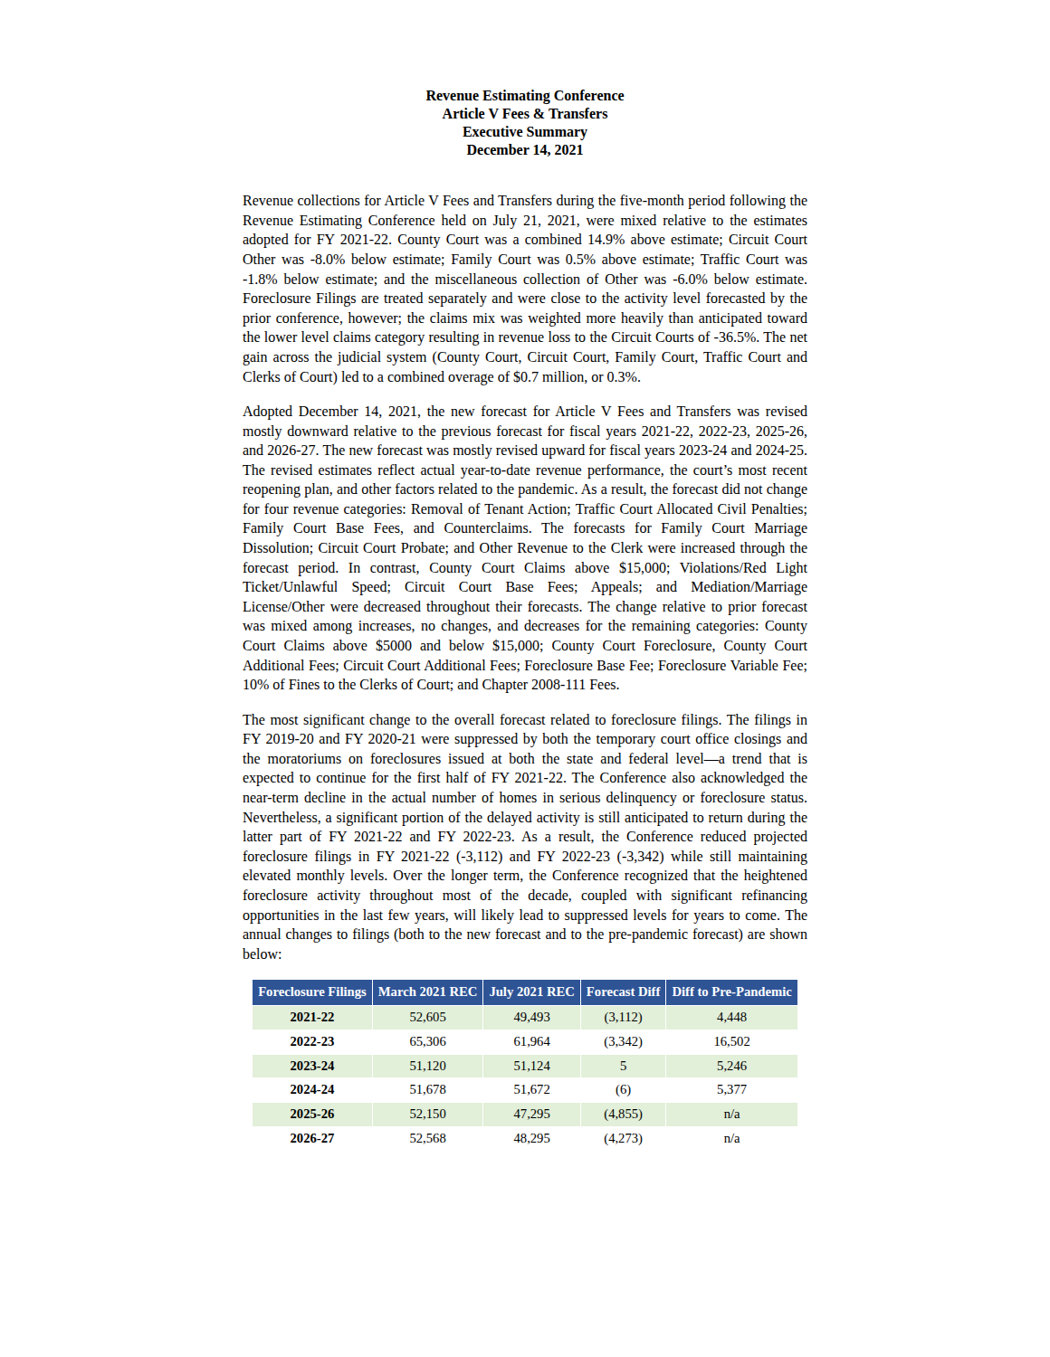Revenue Estimating Conference Article V Fees & Transfers Executive Summary December 14, 2021
Revenue collections for Article V Fees and Transfers during the five-month period following the Revenue Estimating Conference held on July 21, 2021, were mixed relative to the estimates adopted for FY 2021-22. County Court was a combined 14.9% above estimate; Circuit Court Other was -8.0% below estimate; Family Court was 0.5% above estimate; Traffic Court was -1.8% below estimate; and the miscellaneous collection of Other was -6.0% below estimate. Foreclosure Filings are treated separately and were close to the activity level forecasted by the prior conference, however; the claims mix was weighted more heavily than anticipated toward the lower level claims category resulting in revenue loss to the Circuit Courts of -36.5%. The net gain across the judicial system (County Court, Circuit Court, Family Court, Traffic Court and Clerks of Court) led to a combined overage of $0.7 million, or 0.3%.
Adopted December 14, 2021, the new forecast for Article V Fees and Transfers was revised mostly downward relative to the previous forecast for fiscal years 2021-22, 2022-23, 2025-26, and 2026-27. The new forecast was mostly revised upward for fiscal years 2023-24 and 2024-25. The revised estimates reflect actual year-to-date revenue performance, the court’s most recent reopening plan, and other factors related to the pandemic. As a result, the forecast did not change for four revenue categories: Removal of Tenant Action; Traffic Court Allocated Civil Penalties; Family Court Base Fees, and Counterclaims. The forecasts for Family Court Marriage Dissolution; Circuit Court Probate; and Other Revenue to the Clerk were increased through the forecast period. In contrast, County Court Claims above $15,000; Violations/Red Light Ticket/Unlawful Speed; Circuit Court Base Fees; Appeals; and Mediation/Marriage License/Other were decreased throughout their forecasts. The change relative to prior forecast was mixed among increases, no changes, and decreases for the remaining categories: County Court Claims above $5000 and below $15,000; County Court Foreclosure, County Court Additional Fees; Circuit Court Additional Fees; Foreclosure Base Fee; Foreclosure Variable Fee; 10% of Fines to the Clerks of Court; and Chapter 2008-111 Fees.
The most significant change to the overall forecast related to foreclosure filings. The filings in FY 2019-20 and FY 2020-21 were suppressed by both the temporary court office closings and the moratoriums on foreclosures issued at both the state and federal level—a trend that is expected to continue for the first half of FY 2021-22. The Conference also acknowledged the near-term decline in the actual number of homes in serious delinquency or foreclosure status. Nevertheless, a significant portion of the delayed activity is still anticipated to return during the latter part of FY 2021-22 and FY 2022-23. As a result, the Conference reduced projected foreclosure filings in FY 2021-22 (-3,112) and FY 2022-23 (-3,342) while still maintaining elevated monthly levels. Over the longer term, the Conference recognized that the heightened foreclosure activity throughout most of the decade, coupled with significant refinancing opportunities in the last few years, will likely lead to suppressed levels for years to come. The annual changes to filings (both to the new forecast and to the pre-pandemic forecast) are shown below:
Foreclosure Filings forecast comparison
| Foreclosure Filings | March 2021 REC | July 2021 REC | Forecast Diff | Diff to Pre-Pandemic |
| --- | --- | --- | --- | --- |
| 2021-22 | 52,605 | 49,493 | (3,112) | 4,448 |
| 2022-23 | 65,306 | 61,964 | (3,342) | 16,502 |
| 2023-24 | 51,120 | 51,124 | 5 | 5,246 |
| 2024-24 | 51,678 | 51,672 | (6) | 5,377 |
| 2025-26 | 52,150 | 47,295 | (4,855) | n/a |
| 2026-27 | 52,568 | 48,295 | (4,273) | n/a |